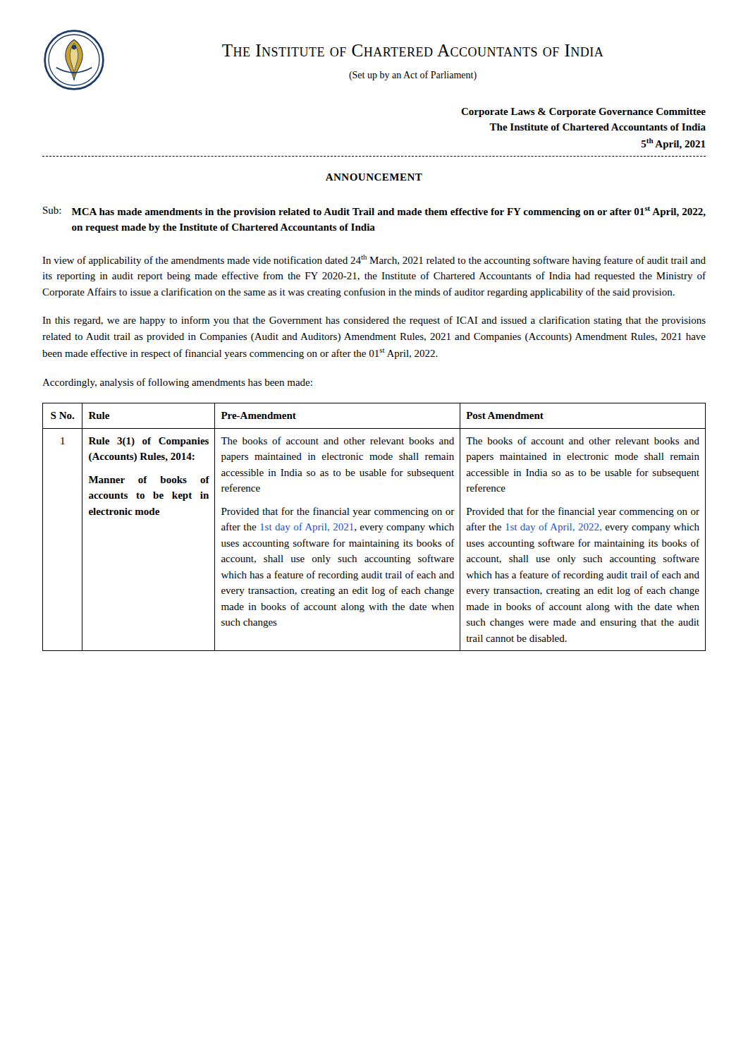The Institute of Chartered Accountants of India
(Set up by an Act of Parliament)
Corporate Laws & Corporate Governance Committee
The Institute of Chartered Accountants of India
5th April, 2021
ANNOUNCEMENT
Sub:
MCA has made amendments in the provision related to Audit Trail and made them effective for FY commencing on or after 01st April, 2022, on request made by the Institute of Chartered Accountants of India
In view of applicability of the amendments made vide notification dated 24th March, 2021 related to the accounting software having feature of audit trail and its reporting in audit report being made effective from the FY 2020-21, the Institute of Chartered Accountants of India had requested the Ministry of Corporate Affairs to issue a clarification on the same as it was creating confusion in the minds of auditor regarding applicability of the said provision.
In this regard, we are happy to inform you that the Government has considered the request of ICAI and issued a clarification stating that the provisions related to Audit trail as provided in Companies (Audit and Auditors) Amendment Rules, 2021 and Companies (Accounts) Amendment Rules, 2021 have been made effective in respect of financial years commencing on or after the 01st April, 2022.
Accordingly, analysis of following amendments has been made:
| S No. | Rule | Pre-Amendment | Post Amendment |
| --- | --- | --- | --- |
| 1 | Rule 3(1) of Companies (Accounts) Rules, 2014: Manner of books of accounts to be kept in electronic mode | The books of account and other relevant books and papers maintained in electronic mode shall remain accessible in India so as to be usable for subsequent reference Provided that for the financial year commencing on or after the 1st day of April, 2021 , every company which uses accounting software for maintaining its books of account, shall use only such accounting software which has a feature of recording audit trail of each and every transaction, creating an edit log of each change made in books of account along with the date when such changes | The books of account and other relevant books and papers maintained in electronic mode shall remain accessible in India so as to be usable for subsequent reference Provided that for the financial year commencing on or after the 1st day of April, 2022, every company which uses accounting software for maintaining its books of account, shall use only such accounting software which has a feature of recording audit trail of each and every transaction, creating an edit log of each change made in books of account along with the date when such changes were made and ensuring that the audit trail cannot be disabled. |